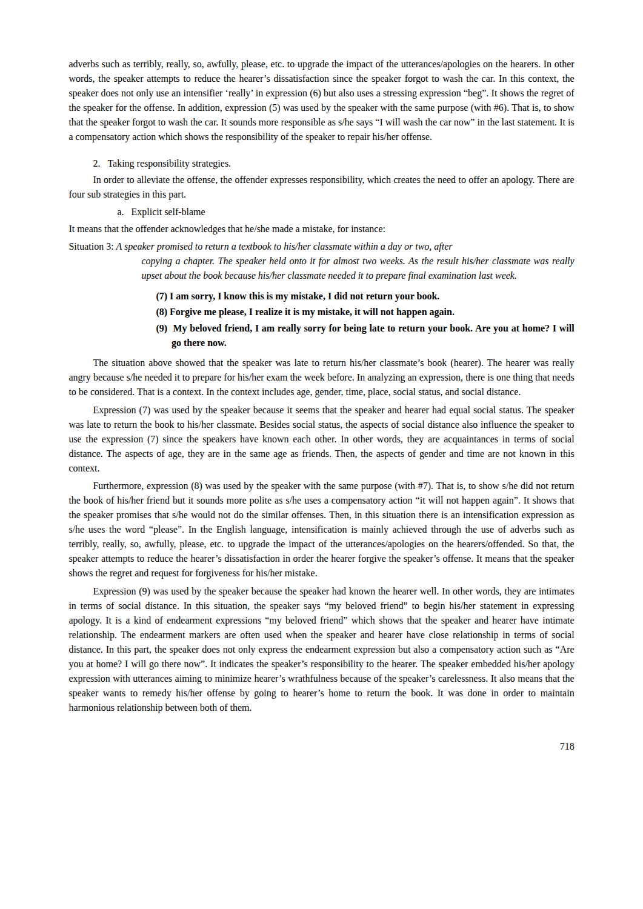adverbs such as terribly, really, so, awfully, please, etc. to upgrade the impact of the utterances/apologies on the hearers. In other words, the speaker attempts to reduce the hearer’s dissatisfaction since the speaker forgot to wash the car. In this context, the speaker does not only use an intensifier ‘really’ in expression (6) but also uses a stressing expression “beg”. It shows the regret of the speaker for the offense. In addition, expression (5) was used by the speaker with the same purpose (with #6). That is, to show that the speaker forgot to wash the car. It sounds more responsible as s/he says “I will wash the car now” in the last statement. It is a compensatory action which shows the responsibility of the speaker to repair his/her offense.
2. Taking responsibility strategies.
In order to alleviate the offense, the offender expresses responsibility, which creates the need to offer an apology. There are four sub strategies in this part.
a. Explicit self-blame
It means that the offender acknowledges that he/she made a mistake, for instance:
Situation 3: A speaker promised to return a textbook to his/her classmate within a day or two, after copying a chapter. The speaker held onto it for almost two weeks. As the result his/her classmate was really upset about the book because his/her classmate needed it to prepare final examination last week.
(7) I am sorry, I know this is my mistake, I did not return your book.
(8) Forgive me please, I realize it is my mistake, it will not happen again.
(9) My beloved friend, I am really sorry for being late to return your book. Are you at home? I will go there now.
The situation above showed that the speaker was late to return his/her classmate’s book (hearer). The hearer was really angry because s/he needed it to prepare for his/her exam the week before. In analyzing an expression, there is one thing that needs to be considered. That is a context. In the context includes age, gender, time, place, social status, and social distance.
Expression (7) was used by the speaker because it seems that the speaker and hearer had equal social status. The speaker was late to return the book to his/her classmate. Besides social status, the aspects of social distance also influence the speaker to use the expression (7) since the speakers have known each other. In other words, they are acquaintances in terms of social distance. The aspects of age, they are in the same age as friends. Then, the aspects of gender and time are not known in this context.
Furthermore, expression (8) was used by the speaker with the same purpose (with #7). That is, to show s/he did not return the book of his/her friend but it sounds more polite as s/he uses a compensatory action “it will not happen again”. It shows that the speaker promises that s/he would not do the similar offenses. Then, in this situation there is an intensification expression as s/he uses the word “please”. In the English language, intensification is mainly achieved through the use of adverbs such as terribly, really, so, awfully, please, etc. to upgrade the impact of the utterances/apologies on the hearers/offended. So that, the speaker attempts to reduce the hearer’s dissatisfaction in order the hearer forgive the speaker’s offense. It means that the speaker shows the regret and request for forgiveness for his/her mistake.
Expression (9) was used by the speaker because the speaker had known the hearer well. In other words, they are intimates in terms of social distance. In this situation, the speaker says “my beloved friend” to begin his/her statement in expressing apology. It is a kind of endearment expressions “my beloved friend” which shows that the speaker and hearer have intimate relationship. The endearment markers are often used when the speaker and hearer have close relationship in terms of social distance. In this part, the speaker does not only express the endearment expression but also a compensatory action such as “Are you at home? I will go there now”. It indicates the speaker’s responsibility to the hearer. The speaker embedded his/her apology expression with utterances aiming to minimize hearer’s wrathfulness because of the speaker’s carelessness. It also means that the speaker wants to remedy his/her offense by going to hearer’s home to return the book. It was done in order to maintain harmonious relationship between both of them.
718